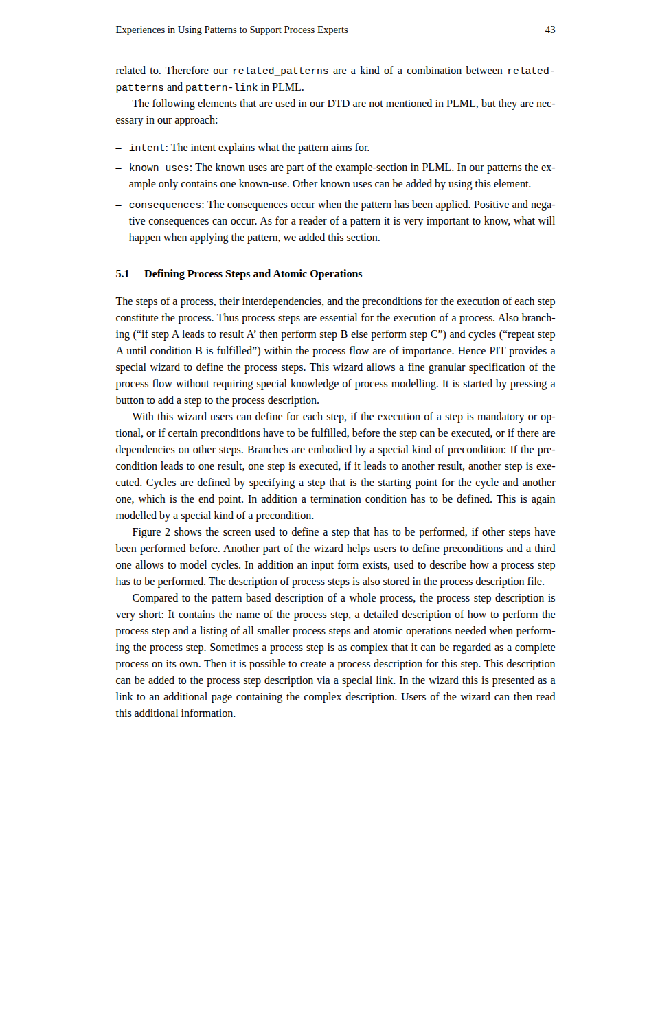Experiences in Using Patterns to Support Process Experts 43
related to. Therefore our related_patterns are a kind of a combination between related-patterns and pattern-link in PLML.
The following elements that are used in our DTD are not mentioned in PLML, but they are necessary in our approach:
intent: The intent explains what the pattern aims for.
known_uses: The known uses are part of the example-section in PLML. In our patterns the example only contains one known-use. Other known uses can be added by using this element.
consequences: The consequences occur when the pattern has been applied. Positive and negative consequences can occur. As for a reader of a pattern it is very important to know, what will happen when applying the pattern, we added this section.
5.1 Defining Process Steps and Atomic Operations
The steps of a process, their interdependencies, and the preconditions for the execution of each step constitute the process. Thus process steps are essential for the execution of a process. Also branching (“if step A leads to result A’ then perform step B else perform step C”) and cycles (“repeat step A until condition B is fulfilled”) within the process flow are of importance. Hence PIT provides a special wizard to define the process steps. This wizard allows a fine granular specification of the process flow without requiring special knowledge of process modelling. It is started by pressing a button to add a step to the process description.
With this wizard users can define for each step, if the execution of a step is mandatory or optional, or if certain preconditions have to be fulfilled, before the step can be executed, or if there are dependencies on other steps. Branches are embodied by a special kind of precondition: If the precondition leads to one result, one step is executed, if it leads to another result, another step is executed. Cycles are defined by specifying a step that is the starting point for the cycle and another one, which is the end point. In addition a termination condition has to be defined. This is again modelled by a special kind of a precondition.
Figure 2 shows the screen used to define a step that has to be performed, if other steps have been performed before. Another part of the wizard helps users to define preconditions and a third one allows to model cycles. In addition an input form exists, used to describe how a process step has to be performed. The description of process steps is also stored in the process description file.
Compared to the pattern based description of a whole process, the process step description is very short: It contains the name of the process step, a detailed description of how to perform the process step and a listing of all smaller process steps and atomic operations needed when performing the process step. Sometimes a process step is as complex that it can be regarded as a complete process on its own. Then it is possible to create a process description for this step. This description can be added to the process step description via a special link. In the wizard this is presented as a link to an additional page containing the complex description. Users of the wizard can then read this additional information.